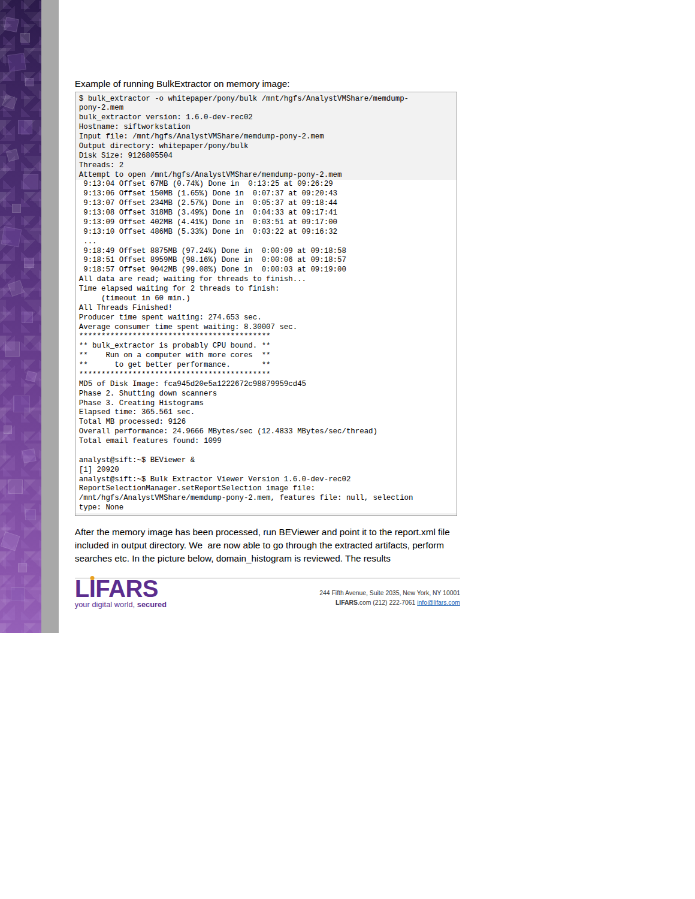Example of running BulkExtractor on memory image:
$ bulk_extractor -o whitepaper/pony/bulk /mnt/hgfs/AnalystVMShare/memdump- pony-2.mem bulk_extractor version: 1.6.0-dev-rec02 Hostname: siftworkstation Input file: /mnt/hgfs/AnalystVMShare/memdump-pony-2.mem Output directory: whitepaper/pony/bulk Disk Size: 9126805504 Threads: 2 Attempt to open /mnt/hgfs/AnalystVMShare/memdump-pony-2.mem 9:13:04 Offset 67MB (0.74%) Done in 0:13:25 at 09:26:29 9:13:06 Offset 150MB (1.65%) Done in 0:07:37 at 09:20:43 9:13:07 Offset 234MB (2.57%) Done in 0:05:37 at 09:18:44 9:13:08 Offset 318MB (3.49%) Done in 0:04:33 at 09:17:41 9:13:09 Offset 402MB (4.41%) Done in 0:03:51 at 09:17:00 9:13:10 Offset 486MB (5.33%) Done in 0:03:22 at 09:16:32 ... 9:18:49 Offset 8875MB (97.24%) Done in 0:00:09 at 09:18:58 9:18:51 Offset 8959MB (98.16%) Done in 0:00:06 at 09:18:57 9:18:57 Offset 9042MB (99.08%) Done in 0:00:03 at 09:19:00 All data are read; waiting for threads to finish... Time elapsed waiting for 2 threads to finish: (timeout in 60 min.) All Threads Finished! Producer time spent waiting: 274.653 sec. Average consumer time spent waiting: 8.30007 sec. ******************************************* ** bulk_extractor is probably CPU bound. ** ** Run on a computer with more cores ** ** to get better performance. ** ******************************************* MD5 of Disk Image: fca945d20e5a1222672c98879959cd45 Phase 2. Shutting down scanners Phase 3. Creating Histograms Elapsed time: 365.561 sec. Total MB processed: 9126 Overall performance: 24.9666 MBytes/sec (12.4833 MBytes/sec/thread) Total email features found: 1099 analyst@sift:~$ BEViewer & [1] 20920 analyst@sift:~$ Bulk Extractor Viewer Version 1.6.0-dev-rec02 ReportSelectionManager.setReportSelection image file: /mnt/hgfs/AnalystVMShare/memdump-pony-2.mem, features file: null, selection type: None
After the memory image has been processed, run BEViewer and point it to the report.xml file included in output directory. We are now able to go through the extracted artifacts, perform searches etc. In the picture below, domain_histogram is reviewed. The results
LIFARS
your digital world, secured
244 Fifth Avenue, Suite 2035, New York, NY 10001
LIFARS.com (212) 222-7061 info@lifars.com